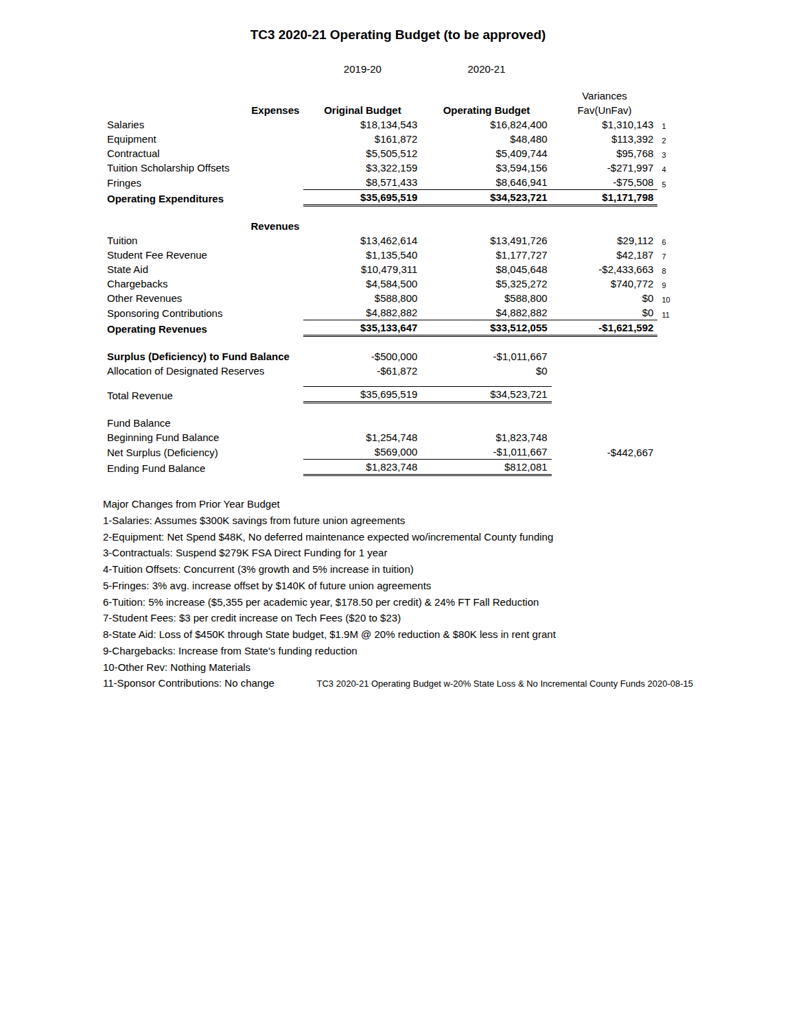TC3 2020-21 Operating Budget (to be approved)
| | 2019-20 | 2020-21 | | |
| | | | Variances | |
| Expenses | Original Budget | Operating Budget | Fav(UnFav) | |
| Salaries | $18,134,543 | $16,824,400 | $1,310,143 | 1 |
| Equipment | $161,872 | $48,480 | $113,392 | 2 |
| Contractual | $5,505,512 | $5,409,744 | $95,768 | 3 |
| Tuition Scholarship Offsets | $3,322,159 | $3,594,156 | -$271,997 | 4 |
| Fringes | $8,571,433 | $8,646,941 | -$75,508 | 5 |
| Operating Expenditures | $35,695,519 | $34,523,721 | $1,171,798 | |
| Revenues | | | | |
| Tuition | $13,462,614 | $13,491,726 | $29,112 | 6 |
| Student Fee Revenue | $1,135,540 | $1,177,727 | $42,187 | 7 |
| State Aid | $10,479,311 | $8,045,648 | -$2,433,663 | 8 |
| Chargebacks | $4,584,500 | $5,325,272 | $740,772 | 9 |
| Other Revenues | $588,800 | $588,800 | $0 | 10 |
| Sponsoring Contributions | $4,882,882 | $4,882,882 | $0 | 11 |
| Operating Revenues | $35,133,647 | $33,512,055 | -$1,621,592 | |
| Surplus (Deficiency) to Fund Balance | -$500,000 | -$1,011,667 | | |
| Allocation of Designated Reserves | -$61,872 | $0 | | |
| Total Revenue | $35,695,519 | $34,523,721 | | |
| Fund Balance | | | | |
| Beginning Fund Balance | $1,254,748 | $1,823,748 | | |
| Net Surplus (Deficiency) | $569,000 | -$1,011,667 | -$442,667 | |
| Ending Fund Balance | $1,823,748 | $812,081 | | |
Major Changes from Prior Year Budget
1-Salaries: Assumes $300K savings from future union agreements
2-Equipment: Net Spend $48K, No deferred maintenance expected wo/incremental County funding
3-Contractuals: Suspend $279K FSA Direct Funding for 1 year
4-Tuition Offsets: Concurrent (3% growth and 5% increase in tuition)
5-Fringes: 3% avg. increase offset by $140K of future union agreements
6-Tuition: 5% increase ($5,355 per academic year, $178.50 per credit) & 24% FT Fall Reduction
7-Student Fees: $3 per credit increase on Tech Fees ($20 to $23)
8-State Aid: Loss of $450K through State budget, $1.9M @ 20% reduction & $80K less in rent grant
9-Chargebacks: Increase from State's funding reduction
10-Other Rev: Nothing Materials
11-Sponsor Contributions: No change TC3 2020-21 Operating Budget w-20% State Loss & No Incremental County Funds 2020-08-15